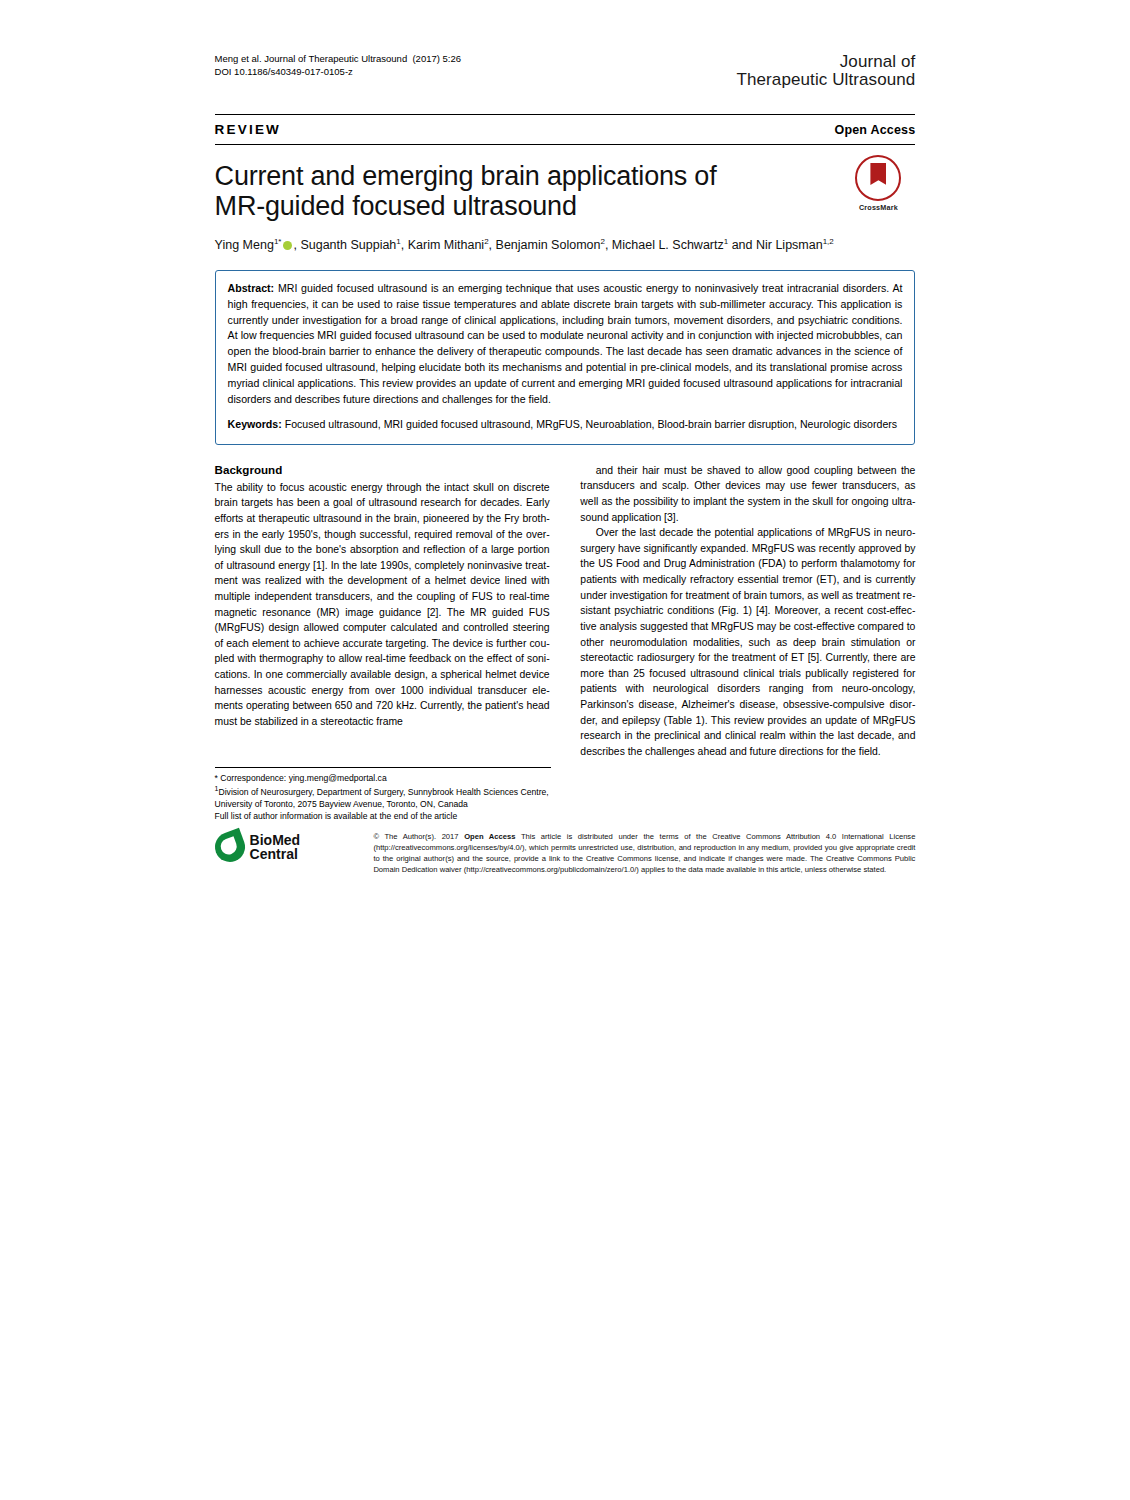Meng et al. Journal of Therapeutic Ultrasound (2017) 5:26
DOI 10.1186/s40349-017-0105-z
Journal of Therapeutic Ultrasound
Review
Open Access
CrossMark
Current and emerging brain applications of
MR-guided focused ultrasound
Ying Meng1* , Suganth Suppiah1, Karim Mithani2, Benjamin Solomon2, Michael L. Schwartz1 and Nir Lipsman1,2
Abstract: MRI guided focused ultrasound is an emerging technique that uses acoustic energy to noninvasively treat intracranial disorders. At high frequencies, it can be used to raise tissue temperatures and ablate discrete brain targets with sub-millimeter accuracy. This application is currently under investigation for a broad range of clinical applications, including brain tumors, movement disorders, and psychiatric conditions. At low frequencies MRI guided focused ultrasound can be used to modulate neuronal activity and in conjunction with injected microbubbles, can open the blood-brain barrier to enhance the delivery of therapeutic compounds. The last decade has seen dramatic advances in the science of MRI guided focused ultrasound, helping elucidate both its mechanisms and potential in pre-clinical models, and its translational promise across myriad clinical applications. This review provides an update of current and emerging MRI guided focused ultrasound applications for intracranial disorders and describes future directions and challenges for the field.
Keywords: Focused ultrasound, MRI guided focused ultrasound, MRgFUS, Neuroablation, Blood-brain barrier disruption, Neurologic disorders
Background
The ability to focus acoustic energy through the intact skull on discrete brain targets has been a goal of ultrasound research for decades. Early efforts at therapeutic ultrasound in the brain, pioneered by the Fry brothers in the early 1950's, though successful, required removal of the overlying skull due to the bone's absorption and reflection of a large portion of ultrasound energy [1]. In the late 1990s, completely noninvasive treatment was realized with the development of a helmet device lined with multiple independent transducers, and the coupling of FUS to real-time magnetic resonance (MR) image guidance [2]. The MR guided FUS (MRgFUS) design allowed computer calculated and controlled steering of each element to achieve accurate targeting. The device is further coupled with thermography to allow real-time feedback on the effect of sonications. In one commercially available design, a spherical helmet device harnesses acoustic energy from over 1000 individual transducer elements operating between 650 and 720 kHz. Currently, the patient's head must be stabilized in a stereotactic frame
and their hair must be shaved to allow good coupling between the transducers and scalp. Other devices may use fewer transducers, as well as the possibility to implant the system in the skull for ongoing ultrasound application [3].
Over the last decade the potential applications of MRgFUS in neurosurgery have significantly expanded. MRgFUS was recently approved by the US Food and Drug Administration (FDA) to perform thalamotomy for patients with medically refractory essential tremor (ET), and is currently under investigation for treatment of brain tumors, as well as treatment resistant psychiatric conditions (Fig. 1) [4]. Moreover, a recent cost-effective analysis suggested that MRgFUS may be cost-effective compared to other neuromodulation modalities, such as deep brain stimulation or stereotactic radiosurgery for the treatment of ET [5]. Currently, there are more than 25 focused ultrasound clinical trials publically registered for patients with neurological disorders ranging from neuro-oncology, Parkinson's disease, Alzheimer's disease, obsessive-compulsive disorder, and epilepsy (Table 1). This review provides an update of MRgFUS research in the preclinical and clinical realm within the last decade, and describes the challenges ahead and future directions for the field.
* Correspondence: ying.meng@medportal.ca
1Division of Neurosurgery, Department of Surgery, Sunnybrook Health Sciences Centre, University of Toronto, 2075 Bayview Avenue, Toronto, ON, Canada
Full list of author information is available at the end of the article
BioMed
Central
© The Author(s). 2017 Open Access This article is distributed under the terms of the Creative Commons Attribution 4.0 International License (http://creativecommons.org/licenses/by/4.0/), which permits unrestricted use, distribution, and reproduction in any medium, provided you give appropriate credit to the original author(s) and the source, provide a link to the Creative Commons license, and indicate if changes were made. The Creative Commons Public Domain Dedication waiver (http://creativecommons.org/publicdomain/zero/1.0/) applies to the data made available in this article, unless otherwise stated.